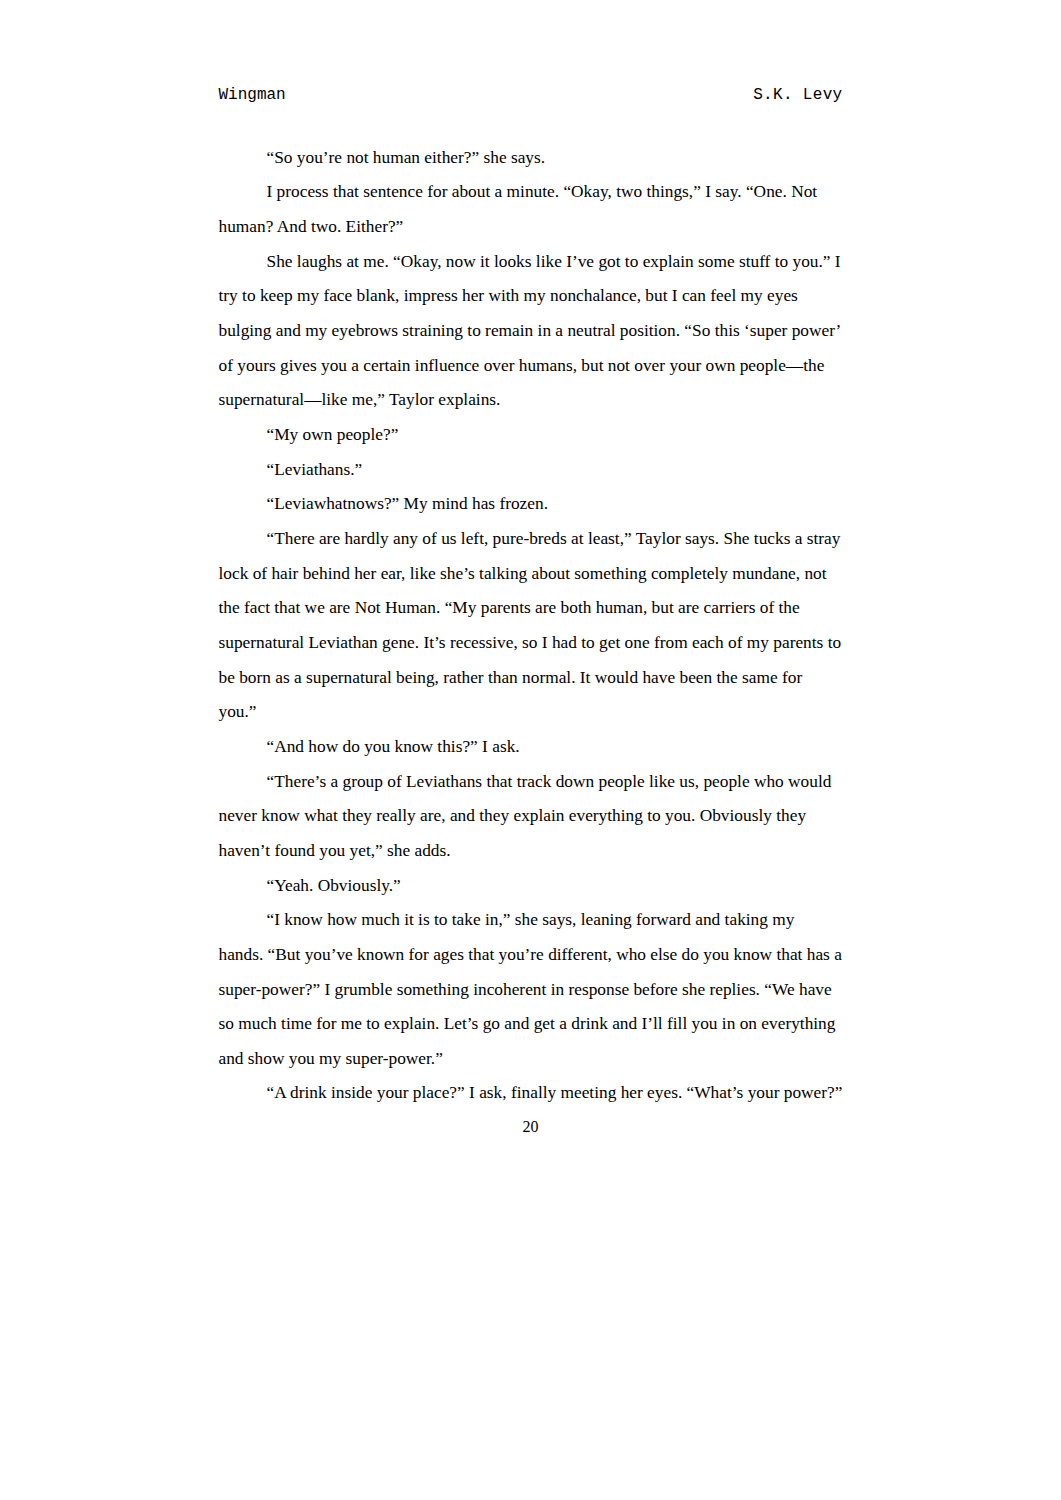Wingman S.K. Levy
“So you’re not human either?” she says.
I process that sentence for about a minute. “Okay, two things,” I say. “One. Not human? And two. Either?”
She laughs at me. “Okay, now it looks like I’ve got to explain some stuff to you.” I try to keep my face blank, impress her with my nonchalance, but I can feel my eyes bulging and my eyebrows straining to remain in a neutral position. “So this ‘super power’ of yours gives you a certain influence over humans, but not over your own people—the supernatural—like me,” Taylor explains.
“My own people?”
“Leviathans.”
“Leviawhatnows?” My mind has frozen.
“There are hardly any of us left, pure-breds at least,” Taylor says. She tucks a stray lock of hair behind her ear, like she’s talking about something completely mundane, not the fact that we are Not Human. “My parents are both human, but are carriers of the supernatural Leviathan gene. It’s recessive, so I had to get one from each of my parents to be born as a supernatural being, rather than normal. It would have been the same for you.”
“And how do you know this?” I ask.
“There’s a group of Leviathans that track down people like us, people who would never know what they really are, and they explain everything to you. Obviously they haven’t found you yet,” she adds.
“Yeah. Obviously.”
“I know how much it is to take in,” she says, leaning forward and taking my hands. “But you’ve known for ages that you’re different, who else do you know that has a super-power?” I grumble something incoherent in response before she replies. “We have so much time for me to explain. Let’s go and get a drink and I’ll fill you in on everything and show you my super-power.”
“A drink inside your place?” I ask, finally meeting her eyes. “What’s your power?”
20